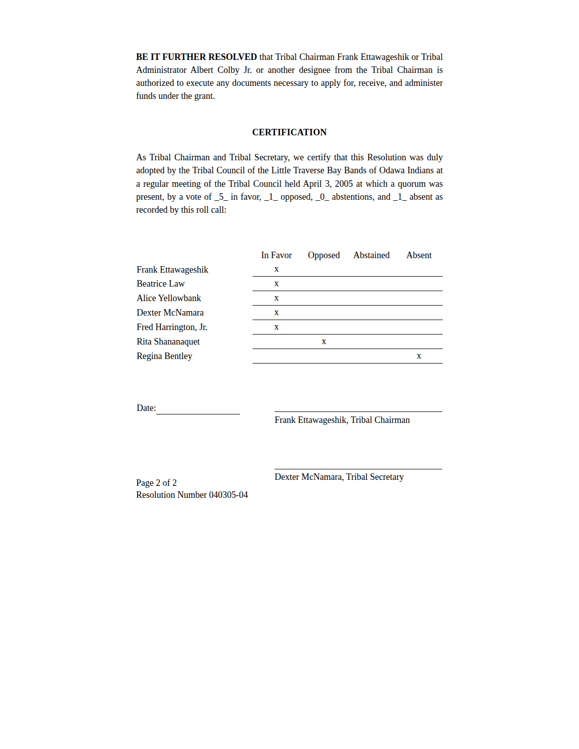BE IT FURTHER RESOLVED that Tribal Chairman Frank Ettawageshik or Tribal Administrator Albert Colby Jr. or another designee from the Tribal Chairman is authorized to execute any documents necessary to apply for, receive, and administer funds under the grant.
CERTIFICATION
As Tribal Chairman and Tribal Secretary, we certify that this Resolution was duly adopted by the Tribal Council of the Little Traverse Bay Bands of Odawa Indians at a regular meeting of the Tribal Council held April 3, 2005 at which a quorum was present, by a vote of _5_ in favor, _1_ opposed, _0_ abstentions, and _1_ absent as recorded by this roll call:
| | In Favor | Opposed | Abstained | Absent |
| --- | --- | --- | --- | --- |
| Frank Ettawageshik | x | | | |
| Beatrice Law | x | | | |
| Alice Yellowbank | x | | | |
| Dexter McNamara | x | | | |
| Fred Harrington, Jr. | x | | | |
| Rita Shananaquet | | x | | |
| Regina Bentley | | | | x |
| Date: | Frank Ettawageshik, Tribal Chairman Dexter McNamara, Tribal Secretary |
Page 2 of 2
Resolution Number 040305-04